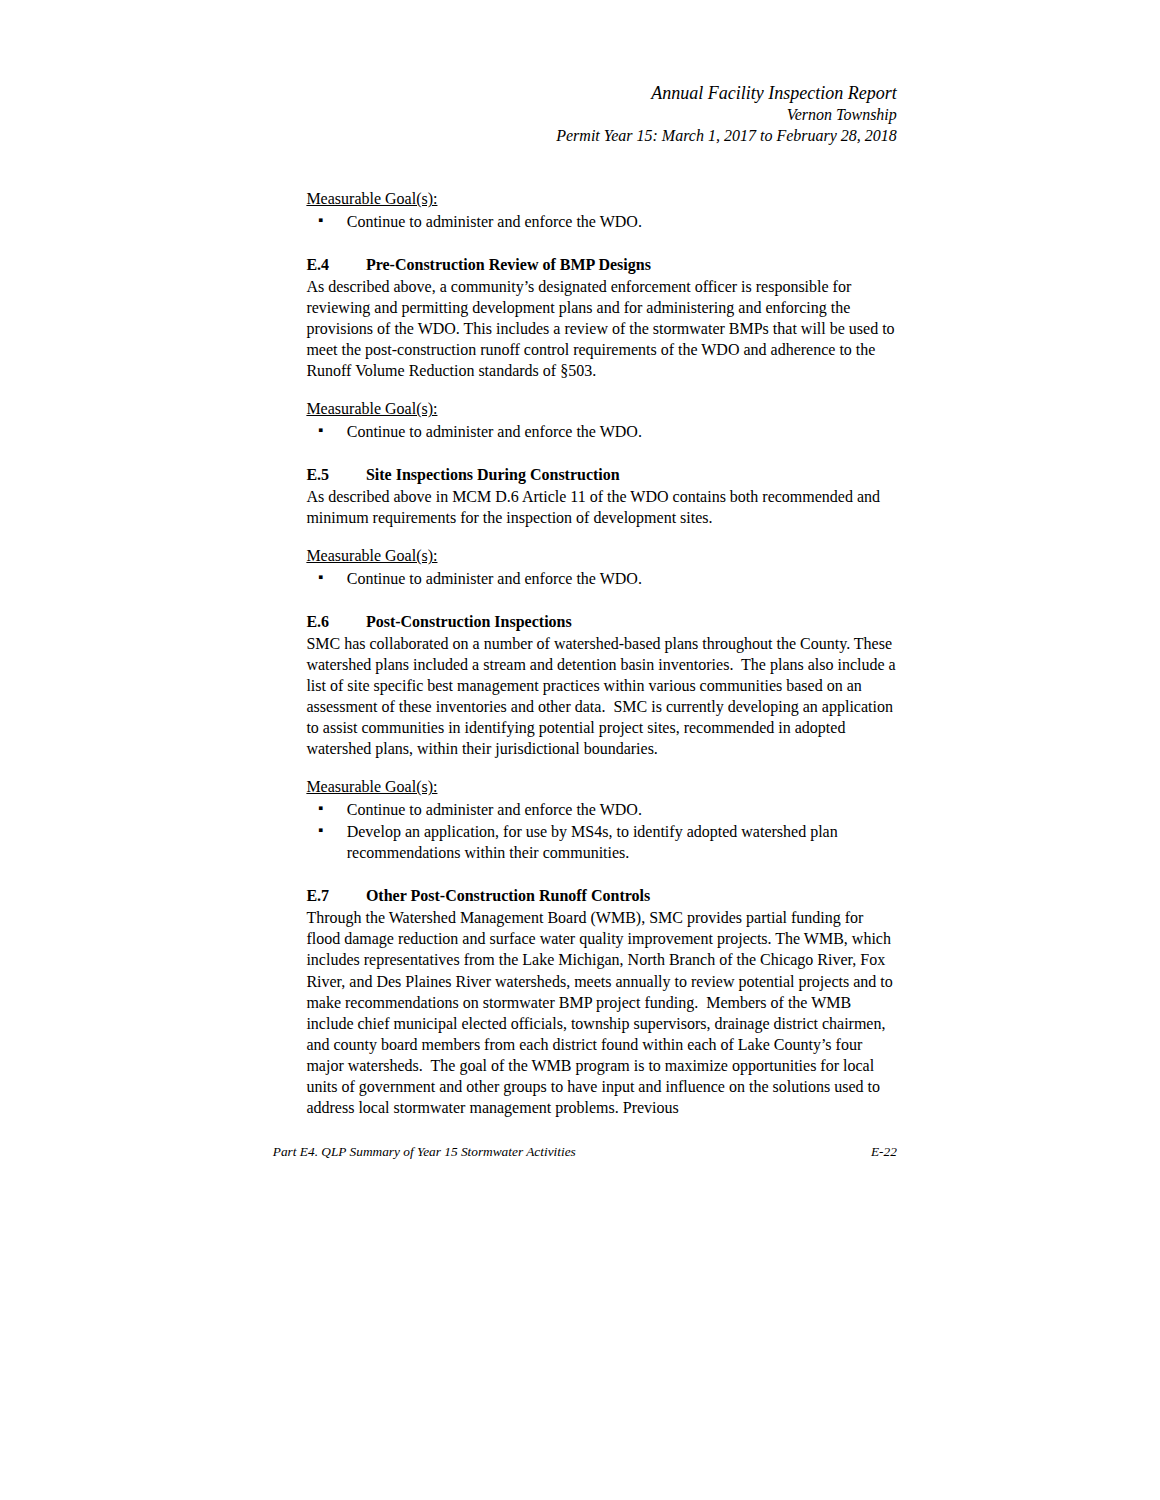Annual Facility Inspection Report
Vernon Township
Permit Year 15: March 1, 2017 to February 28, 2018
Measurable Goal(s):
Continue to administer and enforce the WDO.
E.4 Pre-Construction Review of BMP Designs
As described above, a community’s designated enforcement officer is responsible for reviewing and permitting development plans and for administering and enforcing the provisions of the WDO. This includes a review of the stormwater BMPs that will be used to meet the post-construction runoff control requirements of the WDO and adherence to the Runoff Volume Reduction standards of §503.
Measurable Goal(s):
Continue to administer and enforce the WDO.
E.5 Site Inspections During Construction
As described above in MCM D.6 Article 11 of the WDO contains both recommended and minimum requirements for the inspection of development sites.
Measurable Goal(s):
Continue to administer and enforce the WDO.
E.6 Post-Construction Inspections
SMC has collaborated on a number of watershed-based plans throughout the County. These watershed plans included a stream and detention basin inventories. The plans also include a list of site specific best management practices within various communities based on an assessment of these inventories and other data. SMC is currently developing an application to assist communities in identifying potential project sites, recommended in adopted watershed plans, within their jurisdictional boundaries.
Measurable Goal(s):
Continue to administer and enforce the WDO.
Develop an application, for use by MS4s, to identify adopted watershed plan recommendations within their communities.
E.7 Other Post-Construction Runoff Controls
Through the Watershed Management Board (WMB), SMC provides partial funding for flood damage reduction and surface water quality improvement projects. The WMB, which includes representatives from the Lake Michigan, North Branch of the Chicago River, Fox River, and Des Plaines River watersheds, meets annually to review potential projects and to make recommendations on stormwater BMP project funding. Members of the WMB include chief municipal elected officials, township supervisors, drainage district chairmen, and county board members from each district found within each of Lake County’s four major watersheds. The goal of the WMB program is to maximize opportunities for local units of government and other groups to have input and influence on the solutions used to address local stormwater management problems. Previous
Part E4. QLP Summary of Year 15 Stormwater Activities
E-22